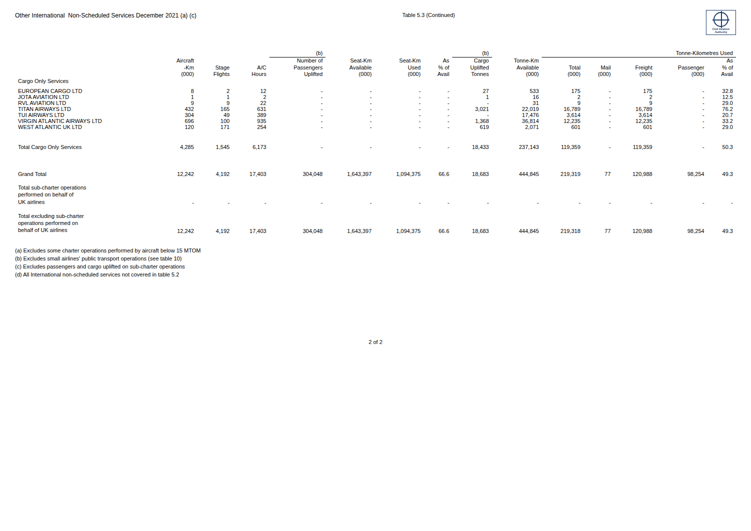Other International Non-Scheduled Services December 2021 (a) (c)
Table 5.3 (Continued)
Civil Aviation
Authority
| | | | | (b) | | | | (b) | | Tonne-Kilometres Used |
| --- | --- | --- | --- | --- | --- | --- | --- | --- | --- | --- |
| | Aircraft -Km (000) | Stage Flights | A/C Hours | Number of Passengers Uplifted | Seat-Km Available (000) | Seat-Km Used (000) | As % of Avail | Cargo Uplifted Tonnes | Tonne-Km Available (000) | Total (000) | Mail (000) | Freight (000) | Passenger (000) | As % of Avail |
| Cargo Only Services | |
| EUROPEAN CARGO LTD | 8 | 2 | 12 | - | - | - | - | 27 | 533 | 175 | - | 175 | - | 32.8 |
| JOTA AVIATION LTD | 1 | 1 | 2 | - | - | - | - | 1 | 16 | 2 | - | 2 | - | 12.5 |
| RVL AVIATION LTD | 9 | 9 | 22 | - | - | - | - | - | 31 | 9 | - | 9 | - | 29.0 |
| TITAN AIRWAYS LTD | 432 | 165 | 631 | - | - | - | - | 3,021 | 22,019 | 16,789 | - | 16,789 | - | 76.2 |
| TUI AIRWAYS LTD | 304 | 49 | 389 | - | - | - | - | - | 17,476 | 3,614 | - | 3,614 | - | 20.7 |
| VIRGIN ATLANTIC AIRWAYS LTD | 696 | 100 | 935 | - | - | - | - | 1,368 | 36,814 | 12,235 | - | 12,235 | - | 33.2 |
| WEST ATLANTIC UK LTD | 120 | 171 | 254 | - | - | - | - | 619 | 2,071 | 601 | - | 601 | - | 29.0 |
| Total Cargo Only Services | 4,285 | 1,545 | 6,173 | - | - | - | - | 18,433 | 237,143 | 119,359 | - | 119,359 | - | 50.3 |
| Grand Total | 12,242 | 4,192 | 17,403 | 304,048 | 1,643,397 | 1,094,375 | 66.6 | 18,683 | 444,845 | 219,319 | 77 | 120,988 | 98,254 | 49.3 |
| Total sub-charter operations performed on behalf of UK airlines | - | - | - | - | - | - | - | - | - | - | - | - | - | - |
| Total excluding sub-charter operations performed on behalf of UK airlines | 12,242 | 4,192 | 17,403 | 304,048 | 1,643,397 | 1,094,375 | 66.6 | 18,683 | 444,845 | 219,318 | 77 | 120,988 | 98,254 | 49.3 |
(a) Excludes some charter operations performed by aircraft below 15 MTOM
(b) Excludes small airlines' public transport operations (see table 10)
(c) Excludes passengers and cargo uplifted on sub-charter operations
(d) All International non-scheduled services not covered in table 5.2
2 of 2